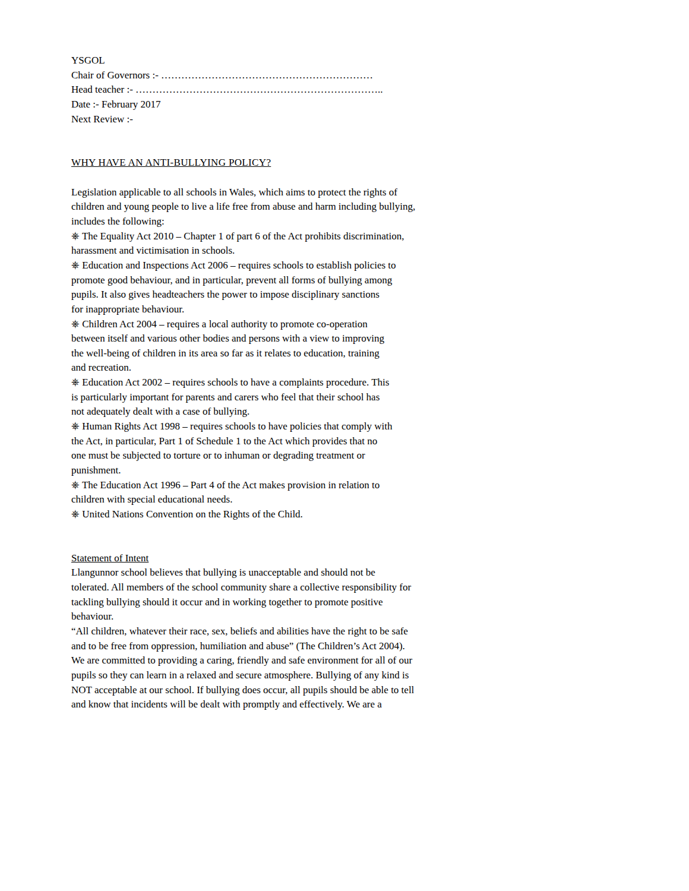YSGOL
Chair of Governors :- ………………………………………………………
Head teacher :- ………………………………………………………………..
Date :- February 2017
Next Review :-
WHY HAVE AN ANTI-BULLYING POLICY?
Legislation applicable to all schools in Wales, which aims to protect the rights of
children and young people to live a life free from abuse and harm including bullying,
includes the following:
⎈ The Equality Act 2010 – Chapter 1 of part 6 of the Act prohibits discrimination,
harassment and victimisation in schools.
⎈ Education and Inspections Act 2006 – requires schools to establish policies to
promote good behaviour, and in particular, prevent all forms of bullying among
pupils. It also gives headteachers the power to impose disciplinary sanctions
for inappropriate behaviour.
⎈ Children Act 2004 – requires a local authority to promote co-operation
between itself and various other bodies and persons with a view to improving
the well-being of children in its area so far as it relates to education, training
and recreation.
⎈ Education Act 2002 – requires schools to have a complaints procedure. This
is particularly important for parents and carers who feel that their school has
not adequately dealt with a case of bullying.
⎈ Human Rights Act 1998 – requires schools to have policies that comply with
the Act, in particular, Part 1 of Schedule 1 to the Act which provides that no
one must be subjected to torture or to inhuman or degrading treatment or
punishment.
⎈ The Education Act 1996 – Part 4 of the Act makes provision in relation to
children with special educational needs.
⎈ United Nations Convention on the Rights of the Child.
Statement of Intent
Llangunnor school believes that bullying is unacceptable and should not be
tolerated. All members of the school community share a collective responsibility for
tackling bullying should it occur and in working together to promote positive
behaviour.
“All children, whatever their race, sex, beliefs and abilities have the right to be safe
and to be free from oppression, humiliation and abuse” (The Children’s Act 2004).
We are committed to providing a caring, friendly and safe environment for all of our
pupils so they can learn in a relaxed and secure atmosphere. Bullying of any kind is
NOT acceptable at our school. If bullying does occur, all pupils should be able to tell
and know that incidents will be dealt with promptly and effectively. We are a